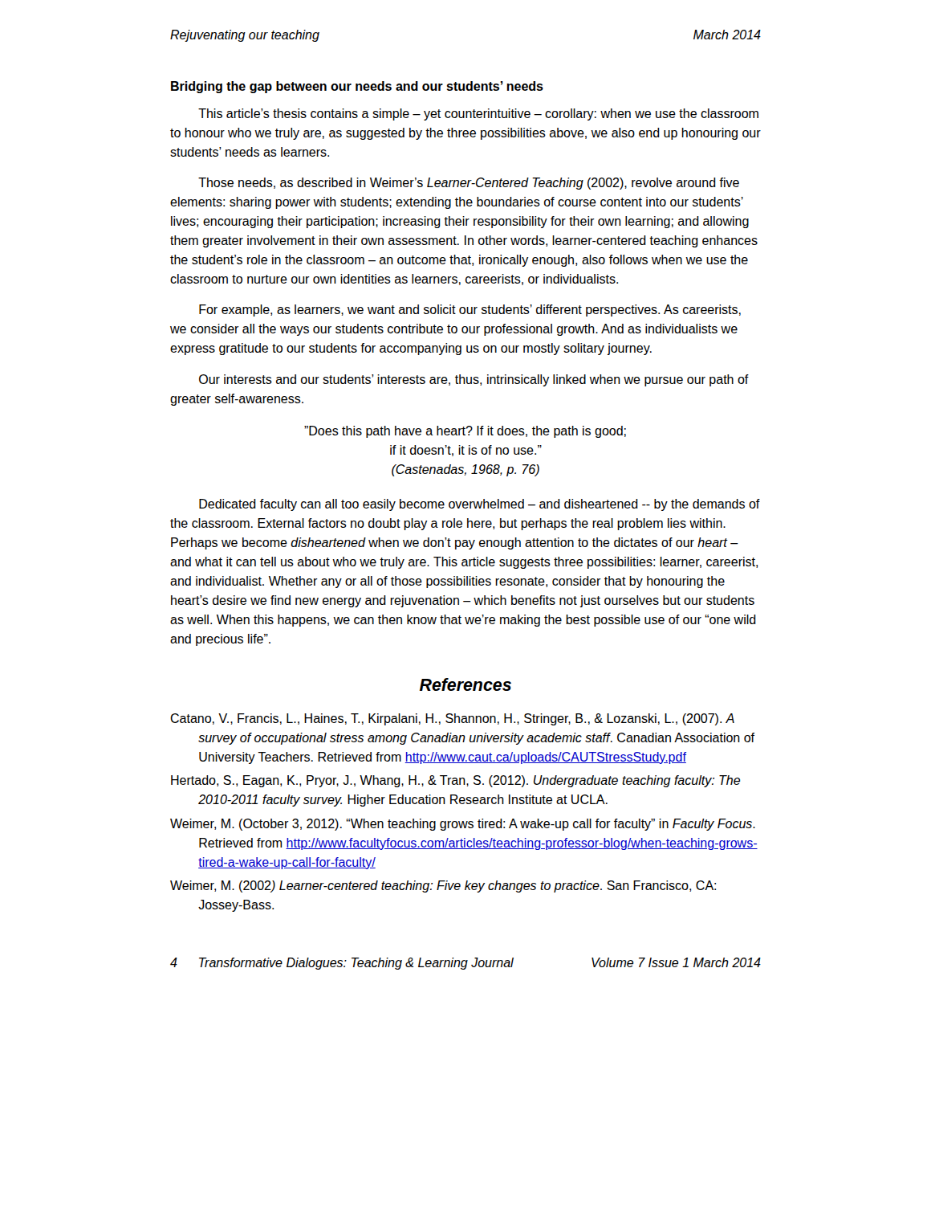Rejuvenating our teaching March 2014
Bridging the gap between our needs and our students’ needs
This article’s thesis contains a simple – yet counterintuitive – corollary: when we use the classroom to honour who we truly are, as suggested by the three possibilities above, we also end up honouring our students’ needs as learners.
Those needs, as described in Weimer’s Learner-Centered Teaching (2002), revolve around five elements: sharing power with students; extending the boundaries of course content into our students’ lives; encouraging their participation; increasing their responsibility for their own learning; and allowing them greater involvement in their own assessment. In other words, learner-centered teaching enhances the student’s role in the classroom – an outcome that, ironically enough, also follows when we use the classroom to nurture our own identities as learners, careerists, or individualists.
For example, as learners, we want and solicit our students’ different perspectives. As careerists, we consider all the ways our students contribute to our professional growth. And as individualists we express gratitude to our students for accompanying us on our mostly solitary journey.
Our interests and our students’ interests are, thus, intrinsically linked when we pursue our path of greater self-awareness.
”Does this path have a heart? If it does, the path is good;
if it doesn’t, it is of no use.”
(Castenadas, 1968, p. 76)
Dedicated faculty can all too easily become overwhelmed – and disheartened -- by the demands of the classroom. External factors no doubt play a role here, but perhaps the real problem lies within. Perhaps we become disheartened when we don’t pay enough attention to the dictates of our heart – and what it can tell us about who we truly are. This article suggests three possibilities: learner, careerist, and individualist. Whether any or all of those possibilities resonate, consider that by honouring the heart’s desire we find new energy and rejuvenation – which benefits not just ourselves but our students as well. When this happens, we can then know that we’re making the best possible use of our “one wild and precious life”.
References
Catano, V., Francis, L., Haines, T., Kirpalani, H., Shannon, H., Stringer, B., & Lozanski, L., (2007). A survey of occupational stress among Canadian university academic staff. Canadian Association of University Teachers. Retrieved from http://www.caut.ca/uploads/CAUTStressStudy.pdf
Hertado, S., Eagan, K., Pryor, J., Whang, H., & Tran, S. (2012). Undergraduate teaching faculty: The 2010-2011 faculty survey. Higher Education Research Institute at UCLA.
Weimer, M. (October 3, 2012). “When teaching grows tired: A wake-up call for faculty” in Faculty Focus. Retrieved from http://www.facultyfocus.com/articles/teaching-professor-blog/when-teaching-grows-tired-a-wake-up-call-for-faculty/
Weimer, M. (2002) Learner-centered teaching: Five key changes to practice. San Francisco, CA: Jossey-Bass.
4 Transformative Dialogues: Teaching & Learning Journal Volume 7 Issue 1 March 2014